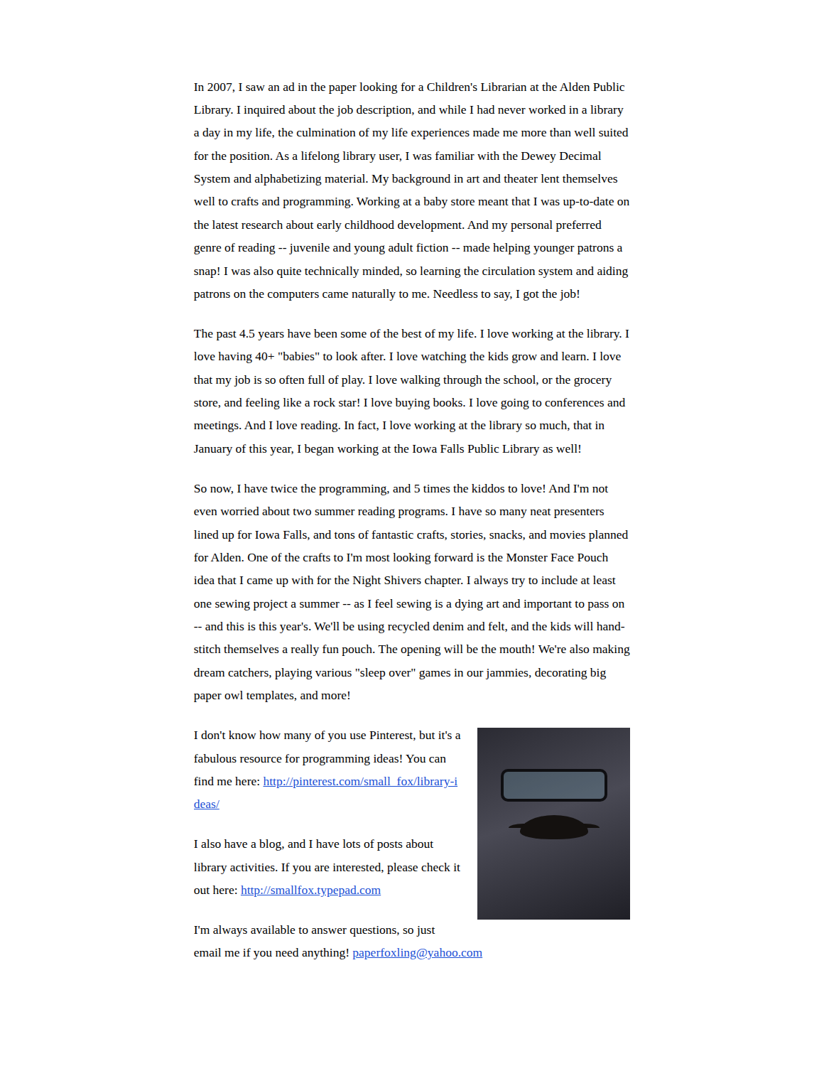In 2007, I saw an ad in the paper looking for a Children's Librarian at the Alden Public Library. I inquired about the job description, and while I had never worked in a library a day in my life, the culmination of my life experiences made me more than well suited for the position. As a lifelong library user, I was familiar with the Dewey Decimal System and alphabetizing material. My background in art and theater lent themselves well to crafts and programming. Working at a baby store meant that I was up-to-date on the latest research about early childhood development. And my personal preferred genre of reading -- juvenile and young adult fiction -- made helping younger patrons a snap! I was also quite technically minded, so learning the circulation system and aiding patrons on the computers came naturally to me. Needless to say, I got the job!
The past 4.5 years have been some of the best of my life. I love working at the library. I love having 40+ "babies" to look after. I love watching the kids grow and learn. I love that my job is so often full of play. I love walking through the school, or the grocery store, and feeling like a rock star! I love buying books. I love going to conferences and meetings. And I love reading. In fact, I love working at the library so much, that in January of this year, I began working at the Iowa Falls Public Library as well!
So now, I have twice the programming, and 5 times the kiddos to love! And I'm not even worried about two summer reading programs. I have so many neat presenters lined up for Iowa Falls, and tons of fantastic crafts, stories, snacks, and movies planned for Alden. One of the crafts to I'm most looking forward is the Monster Face Pouch idea that I came up with for the Night Shivers chapter. I always try to include at least one sewing project a summer -- as I feel sewing is a dying art and important to pass on -- and this is this year's. We'll be using recycled denim and felt, and the kids will hand-stitch themselves a really fun pouch. The opening will be the mouth! We're also making dream catchers, playing various "sleep over" games in our jammies, decorating big paper owl templates, and more!
I don't know how many of you use Pinterest, but it's a fabulous resource for programming ideas! You can find me here: http://pinterest.com/small_fox/library-ideas/
I also have a blog, and I have lots of posts about library activities. If you are interested, please check it out here: http://smallfox.typepad.com
I'm always available to answer questions, so just email me if you need anything! paperfoxling@yahoo.com